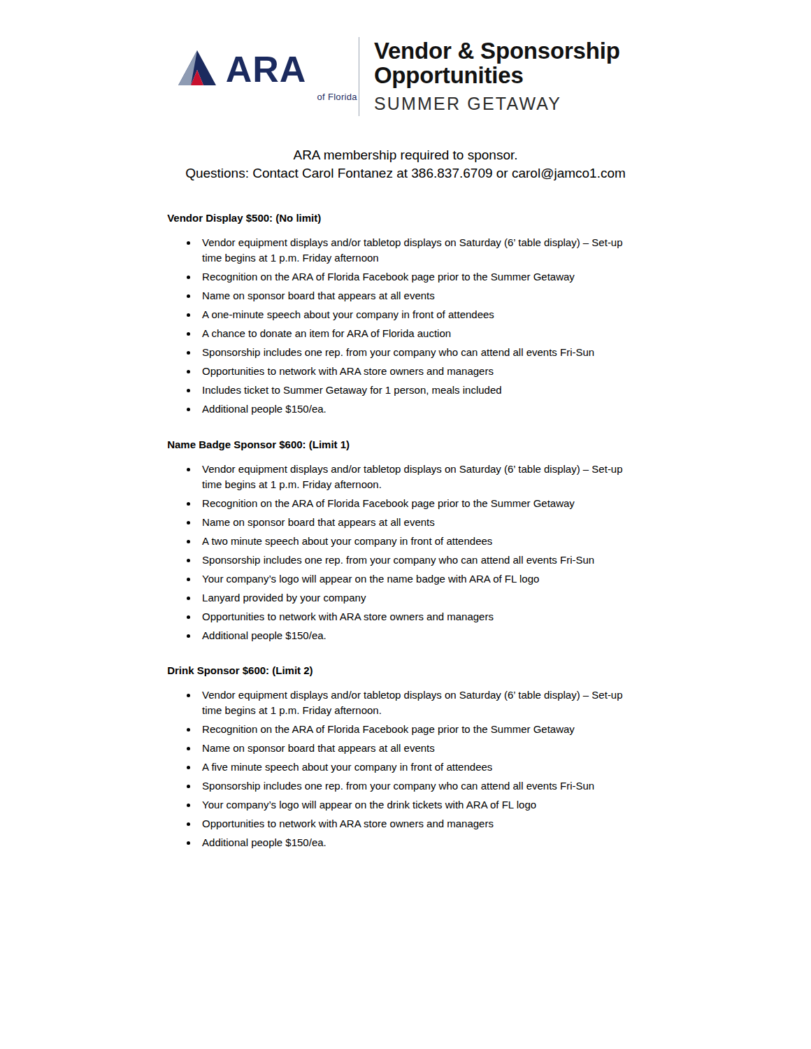ARA
of Florida
Vendor & Sponsorship
Opportunities
SUMMER GETAWAY
ARA membership required to sponsor.
Questions: Contact Carol Fontanez at 386.837.6709 or carol@jamco1.com
Vendor Display $500: (No limit)
Vendor equipment displays and/or tabletop displays on Saturday (6’ table display) – Set-up time begins at 1 p.m. Friday afternoon
Recognition on the ARA of Florida Facebook page prior to the Summer Getaway
Name on sponsor board that appears at all events
A one-minute speech about your company in front of attendees
A chance to donate an item for ARA of Florida auction
Sponsorship includes one rep. from your company who can attend all events Fri-Sun
Opportunities to network with ARA store owners and managers
Includes ticket to Summer Getaway for 1 person, meals included
Additional people $150/ea.
Name Badge Sponsor $600: (Limit 1)
Vendor equipment displays and/or tabletop displays on Saturday (6’ table display) – Set-up time begins at 1 p.m. Friday afternoon.
Recognition on the ARA of Florida Facebook page prior to the Summer Getaway
Name on sponsor board that appears at all events
A two minute speech about your company in front of attendees
Sponsorship includes one rep. from your company who can attend all events Fri-Sun
Your company’s logo will appear on the name badge with ARA of FL logo
Lanyard provided by your company
Opportunities to network with ARA store owners and managers
Additional people $150/ea.
Drink Sponsor $600: (Limit 2)
Vendor equipment displays and/or tabletop displays on Saturday (6’ table display) – Set-up time begins at 1 p.m. Friday afternoon.
Recognition on the ARA of Florida Facebook page prior to the Summer Getaway
Name on sponsor board that appears at all events
A five minute speech about your company in front of attendees
Sponsorship includes one rep. from your company who can attend all events Fri-Sun
Your company’s logo will appear on the drink tickets with ARA of FL logo
Opportunities to network with ARA store owners and managers
Additional people $150/ea.